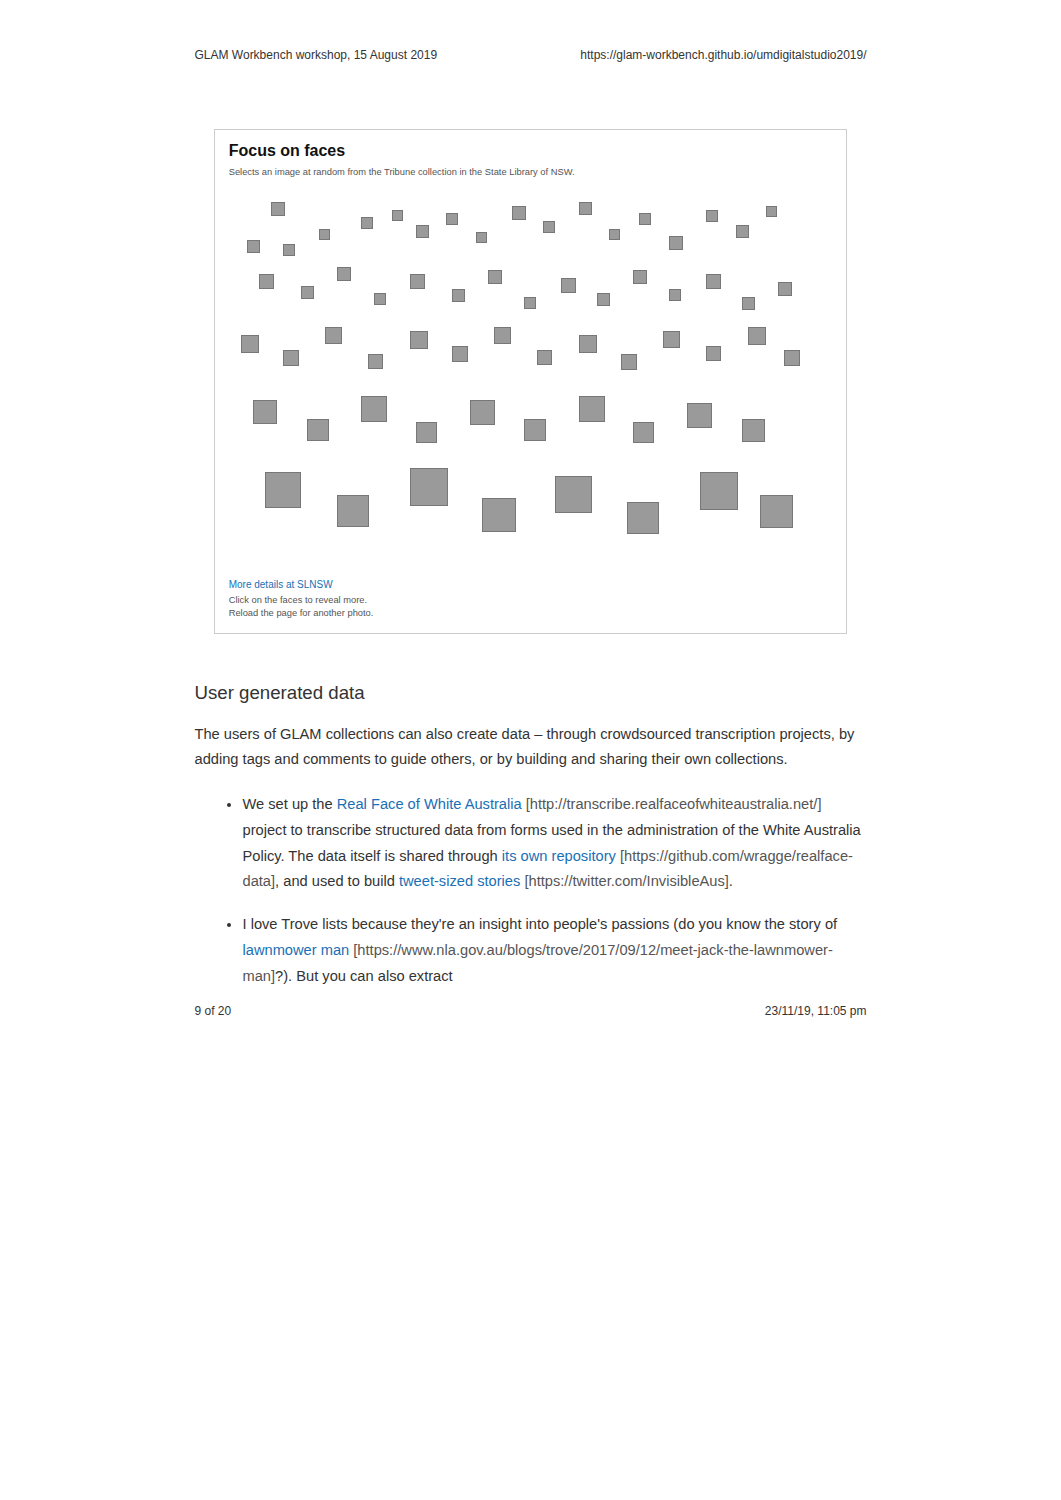GLAM Workbench workshop, 15 August 2019
https://glam-workbench.github.io/umdigitalstudio2019/
Focus on faces
Selects an image at random from the Tribune collection in the State Library of NSW.
More details at SLNSW
Click on the faces to reveal more.
Reload the page for another photo.
User generated data
The users of GLAM collections can also create data – through crowdsourced transcription projects, by adding tags and comments to guide others, or by building and sharing their own collections.
We set up the Real Face of White Australia [http://transcribe.realfaceofwhiteaustralia.net/] project to transcribe structured data from forms used in the administration of the White Australia Policy. The data itself is shared through its own repository [https://github.com/wragge/realface-data], and used to build tweet-sized stories [https://twitter.com/InvisibleAus].
I love Trove lists because they're an insight into people's passions (do you know the story of lawnmower man [https://www.nla.gov.au/blogs/trove/2017/09/12/meet-jack-the-lawnmower-man]?). But you can also extract
9 of 20
23/11/19, 11:05 pm